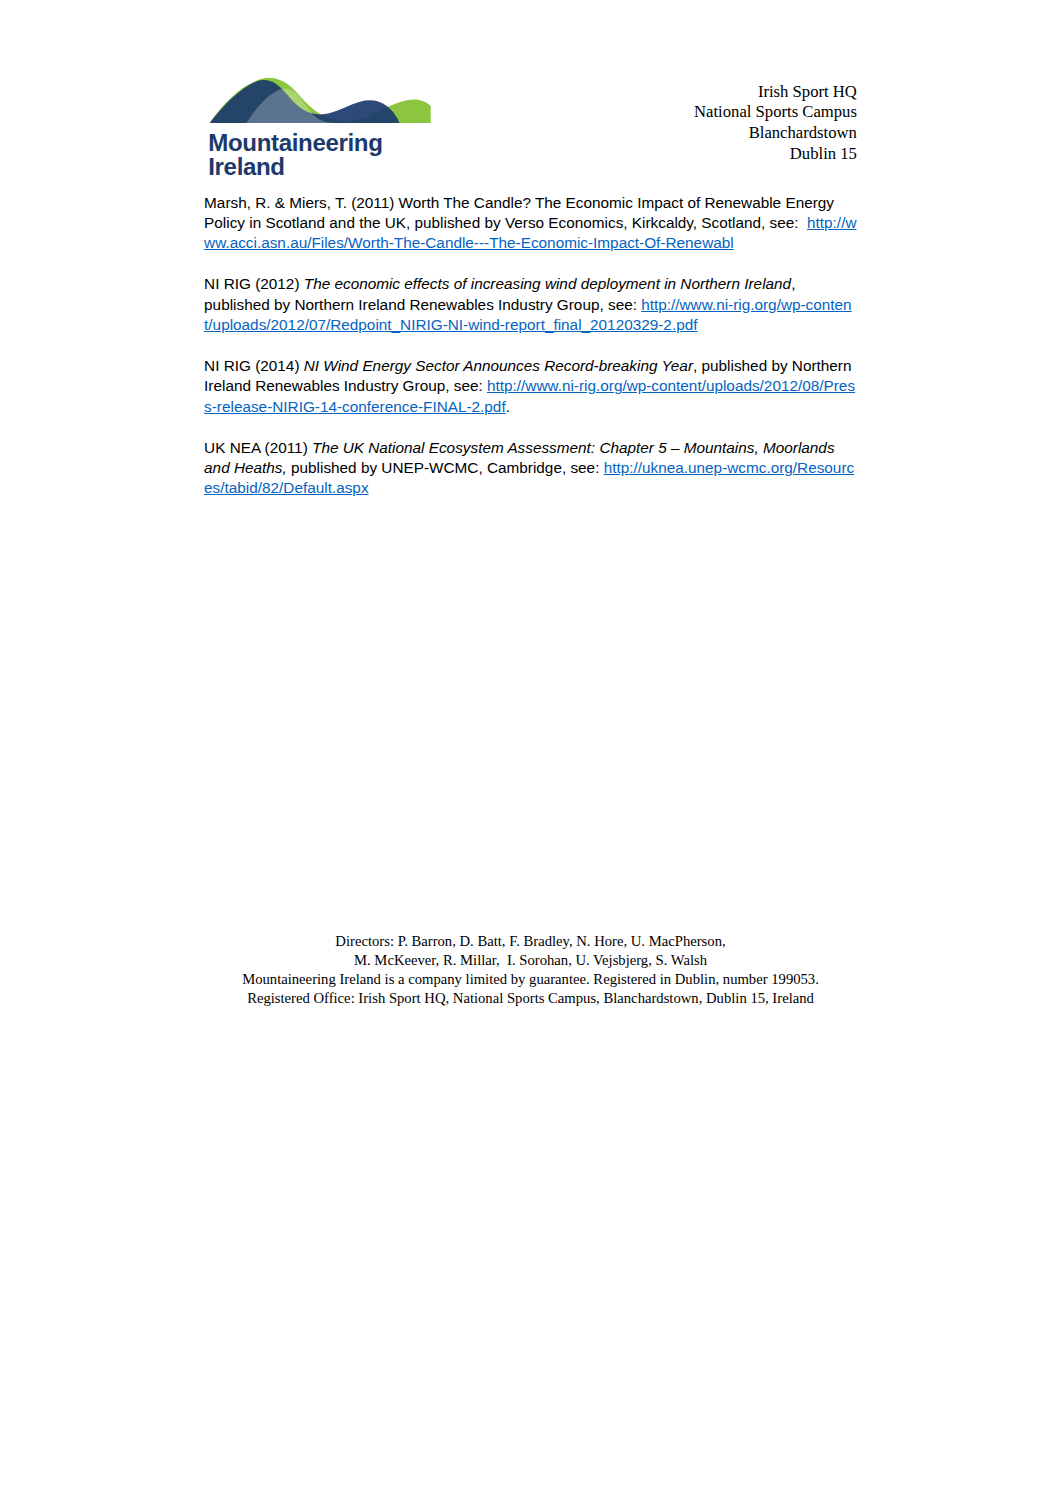Mountaineering Ireland
Irish Sport HQ
National Sports Campus
Blanchardstown
Dublin 15
Marsh, R. & Miers, T. (2011) Worth The Candle? The Economic Impact of Renewable Energy Policy in Scotland and the UK, published by Verso Economics, Kirkcaldy, Scotland, see: http://www.acci.asn.au/Files/Worth-The-Candle---The-Economic-Impact-Of-Renewabl
NI RIG (2012) The economic effects of increasing wind deployment in Northern Ireland, published by Northern Ireland Renewables Industry Group, see: http://www.ni-rig.org/wp-content/uploads/2012/07/Redpoint_NIRIG-NI-wind-report_final_20120329-2.pdf
NI RIG (2014) NI Wind Energy Sector Announces Record-breaking Year, published by Northern Ireland Renewables Industry Group, see: http://www.ni-rig.org/wp-content/uploads/2012/08/Press-release-NIRIG-14-conference-FINAL-2.pdf.
UK NEA (2011) The UK National Ecosystem Assessment: Chapter 5 – Mountains, Moorlands and Heaths, published by UNEP-WCMC, Cambridge, see: http://uknea.unep-wcmc.org/Resources/tabid/82/Default.aspx
Directors: P. Barron, D. Batt, F. Bradley, N. Hore, U. MacPherson,
M. McKeever, R. Millar, I. Sorohan, U. Vejsbjerg, S. Walsh
Mountaineering Ireland is a company limited by guarantee. Registered in Dublin, number 199053.
Registered Office: Irish Sport HQ, National Sports Campus, Blanchardstown, Dublin 15, Ireland